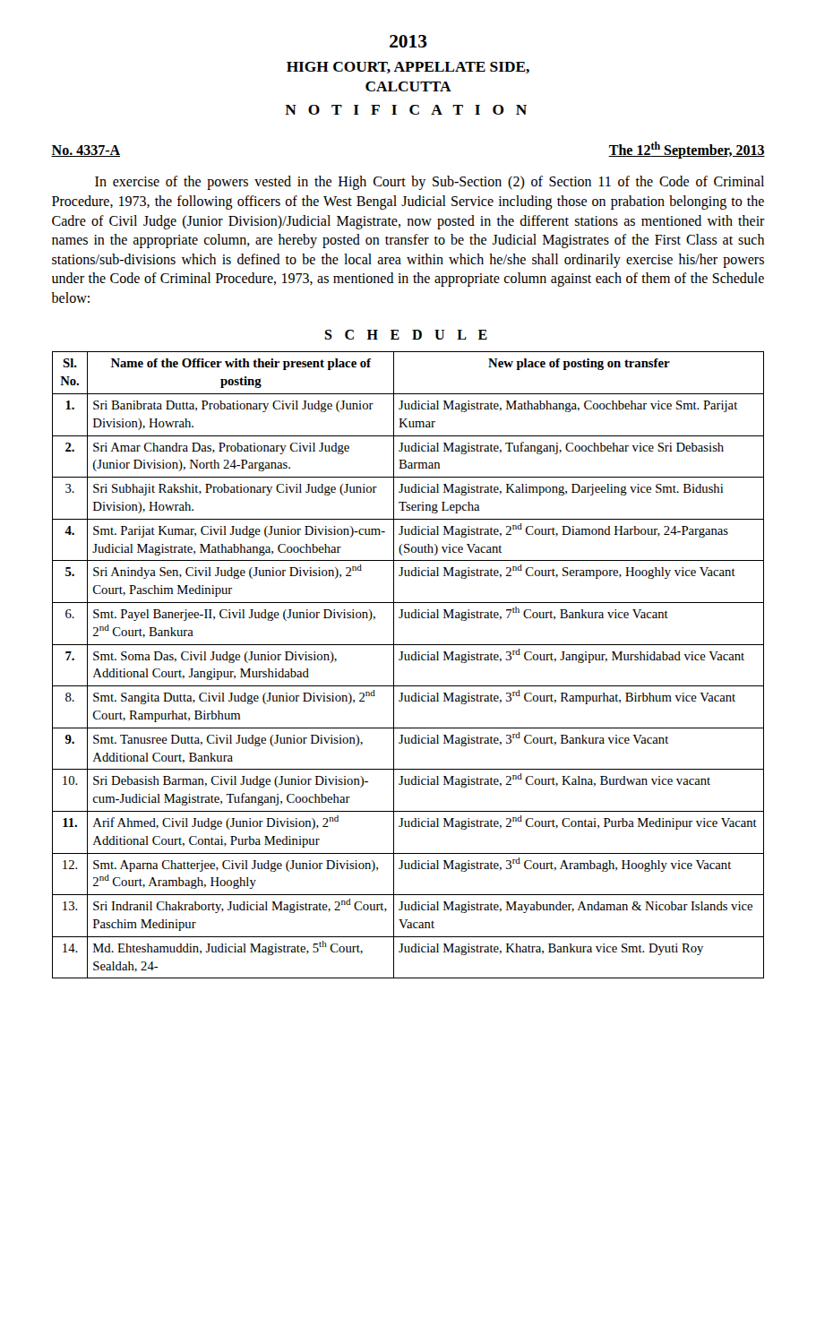2013
HIGH COURT, APPELLATE SIDE,
CALCUTTA
N O T I F I C A T I O N
No. 4337-A The 12th September, 2013
In exercise of the powers vested in the High Court by Sub-Section (2) of Section 11 of the Code of Criminal Procedure, 1973, the following officers of the West Bengal Judicial Service including those on prabation belonging to the Cadre of Civil Judge (Junior Division)/Judicial Magistrate, now posted in the different stations as mentioned with their names in the appropriate column, are hereby posted on transfer to be the Judicial Magistrates of the First Class at such stations/sub-divisions which is defined to be the local area within which he/she shall ordinarily exercise his/her powers under the Code of Criminal Procedure, 1973, as mentioned in the appropriate column against each of them of the Schedule below:
S C H E D U L E
| Sl. No. | Name of the Officer with their present place of posting | New place of posting on transfer |
| --- | --- | --- |
| 1. | Sri Banibrata Dutta, Probationary Civil Judge (Junior Division), Howrah. | Judicial Magistrate, Mathabhanga, Coochbehar vice Smt. Parijat Kumar |
| 2. | Sri Amar Chandra Das, Probationary Civil Judge (Junior Division), North 24-Parganas. | Judicial Magistrate, Tufanganj, Coochbehar vice Sri Debasish Barman |
| 3. | Sri Subhajit Rakshit, Probationary Civil Judge (Junior Division), Howrah. | Judicial Magistrate, Kalimpong, Darjeeling vice Smt. Bidushi Tsering Lepcha |
| 4. | Smt. Parijat Kumar, Civil Judge (Junior Division)-cum-Judicial Magistrate, Mathabhanga, Coochbehar | Judicial Magistrate, 2 nd Court, Diamond Harbour, 24-Parganas (South) vice Vacant |
| 5. | Sri Anindya Sen, Civil Judge (Junior Division), 2 nd Court, Paschim Medinipur | Judicial Magistrate, 2 nd Court, Serampore, Hooghly vice Vacant |
| 6. | Smt. Payel Banerjee-II, Civil Judge (Junior Division), 2 nd Court, Bankura | Judicial Magistrate, 7 th Court, Bankura vice Vacant |
| 7. | Smt. Soma Das, Civil Judge (Junior Division), Additional Court, Jangipur, Murshidabad | Judicial Magistrate, 3 rd Court, Jangipur, Murshidabad vice Vacant |
| 8. | Smt. Sangita Dutta, Civil Judge (Junior Division), 2 nd Court, Rampurhat, Birbhum | Judicial Magistrate, 3 rd Court, Rampurhat, Birbhum vice Vacant |
| 9. | Smt. Tanusree Dutta, Civil Judge (Junior Division), Additional Court, Bankura | Judicial Magistrate, 3 rd Court, Bankura vice Vacant |
| 10. | Sri Debasish Barman, Civil Judge (Junior Division)-cum-Judicial Magistrate, Tufanganj, Coochbehar | Judicial Magistrate, 2 nd Court, Kalna, Burdwan vice vacant |
| 11. | Arif Ahmed, Civil Judge (Junior Division), 2 nd Additional Court, Contai, Purba Medinipur | Judicial Magistrate, 2 nd Court, Contai, Purba Medinipur vice Vacant |
| 12. | Smt. Aparna Chatterjee, Civil Judge (Junior Division), 2 nd Court, Arambagh, Hooghly | Judicial Magistrate, 3 rd Court, Arambagh, Hooghly vice Vacant |
| 13. | Sri Indranil Chakraborty, Judicial Magistrate, 2 nd Court, Paschim Medinipur | Judicial Magistrate, Mayabunder, Andaman & Nicobar Islands vice Vacant |
| 14. | Md. Ehteshamuddin, Judicial Magistrate, 5 th Court, Sealdah, 24- | Judicial Magistrate, Khatra, Bankura vice Smt. Dyuti Roy |